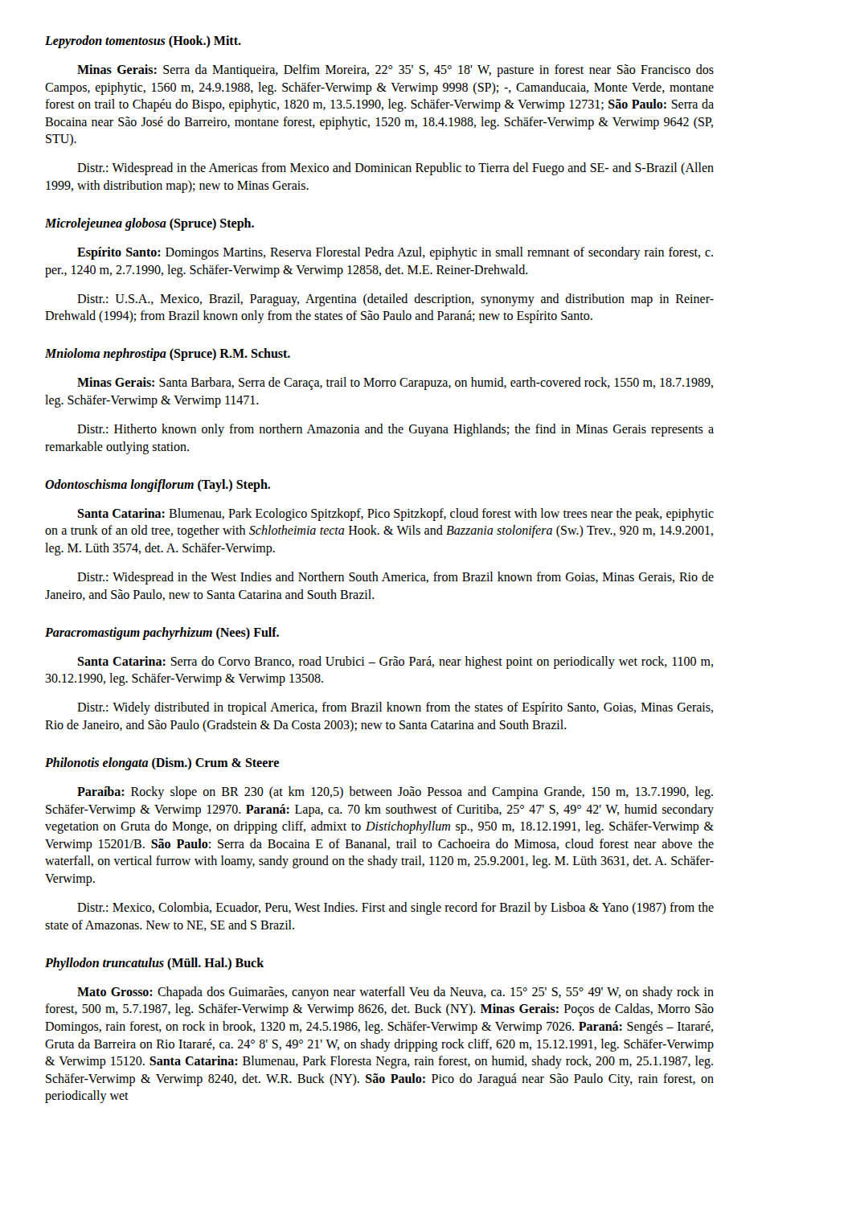Lepyrodon tomentosus (Hook.) Mitt.
Minas Gerais: Serra da Mantiqueira, Delfim Moreira, 22° 35' S, 45° 18' W, pasture in forest near São Francisco dos Campos, epiphytic, 1560 m, 24.9.1988, leg. Schäfer-Verwimp & Verwimp 9998 (SP); -, Camanducaia, Monte Verde, montane forest on trail to Chapéu do Bispo, epiphytic, 1820 m, 13.5.1990, leg. Schäfer-Verwimp & Verwimp 12731; São Paulo: Serra da Bocaina near São José do Barreiro, montane forest, epiphytic, 1520 m, 18.4.1988, leg. Schäfer-Verwimp & Verwimp 9642 (SP, STU).
Distr.: Widespread in the Americas from Mexico and Dominican Republic to Tierra del Fuego and SE- and S-Brazil (Allen 1999, with distribution map); new to Minas Gerais.
Microlejeunea globosa (Spruce) Steph.
Espírito Santo: Domingos Martins, Reserva Florestal Pedra Azul, epiphytic in small remnant of secondary rain forest, c. per., 1240 m, 2.7.1990, leg. Schäfer-Verwimp & Verwimp 12858, det. M.E. Reiner-Drehwald.
Distr.: U.S.A., Mexico, Brazil, Paraguay, Argentina (detailed description, synonymy and distribution map in Reiner-Drehwald (1994); from Brazil known only from the states of São Paulo and Paraná; new to Espírito Santo.
Mnioloma nephrostipa (Spruce) R.M. Schust.
Minas Gerais: Santa Barbara, Serra de Caraça, trail to Morro Carapuza, on humid, earth-covered rock, 1550 m, 18.7.1989, leg. Schäfer-Verwimp & Verwimp 11471.
Distr.: Hitherto known only from northern Amazonia and the Guyana Highlands; the find in Minas Gerais represents a remarkable outlying station.
Odontoschisma longiflorum (Tayl.) Steph.
Santa Catarina: Blumenau, Park Ecologico Spitzkopf, Pico Spitzkopf, cloud forest with low trees near the peak, epiphytic on a trunk of an old tree, together with Schlotheimia tecta Hook. & Wils and Bazzania stolonifera (Sw.) Trev., 920 m, 14.9.2001, leg. M. Lüth 3574, det. A. Schäfer-Verwimp.
Distr.: Widespread in the West Indies and Northern South America, from Brazil known from Goias, Minas Gerais, Rio de Janeiro, and São Paulo, new to Santa Catarina and South Brazil.
Paracromastigum pachyrhizum (Nees) Fulf.
Santa Catarina: Serra do Corvo Branco, road Urubici – Grão Pará, near highest point on periodically wet rock, 1100 m, 30.12.1990, leg. Schäfer-Verwimp & Verwimp 13508.
Distr.: Widely distributed in tropical America, from Brazil known from the states of Espírito Santo, Goias, Minas Gerais, Rio de Janeiro, and São Paulo (Gradstein & Da Costa 2003); new to Santa Catarina and South Brazil.
Philonotis elongata (Dism.) Crum & Steere
Paraíba: Rocky slope on BR 230 (at km 120,5) between João Pessoa and Campina Grande, 150 m, 13.7.1990, leg. Schäfer-Verwimp & Verwimp 12970. Paraná: Lapa, ca. 70 km southwest of Curitiba, 25° 47' S, 49° 42' W, humid secondary vegetation on Gruta do Monge, on dripping cliff, admixt to Distichophyllum sp., 950 m, 18.12.1991, leg. Schäfer-Verwimp & Verwimp 15201/B. São Paulo: Serra da Bocaina E of Bananal, trail to Cachoeira do Mimosa, cloud forest near above the waterfall, on vertical furrow with loamy, sandy ground on the shady trail, 1120 m, 25.9.2001, leg. M. Lüth 3631, det. A. Schäfer-Verwimp.
Distr.: Mexico, Colombia, Ecuador, Peru, West Indies. First and single record for Brazil by Lisboa & Yano (1987) from the state of Amazonas. New to NE, SE and S Brazil.
Phyllodon truncatulus (Müll. Hal.) Buck
Mato Grosso: Chapada dos Guimarães, canyon near waterfall Veu da Neuva, ca. 15° 25' S, 55° 49' W, on shady rock in forest, 500 m, 5.7.1987, leg. Schäfer-Verwimp & Verwimp 8626, det. Buck (NY). Minas Gerais: Poços de Caldas, Morro São Domingos, rain forest, on rock in brook, 1320 m, 24.5.1986, leg. Schäfer-Verwimp & Verwimp 7026. Paraná: Sengés – Itararé, Gruta da Barreira on Rio Itararé, ca. 24° 8' S, 49° 21' W, on shady dripping rock cliff, 620 m, 15.12.1991, leg. Schäfer-Verwimp & Verwimp 15120. Santa Catarina: Blumenau, Park Floresta Negra, rain forest, on humid, shady rock, 200 m, 25.1.1987, leg. Schäfer-Verwimp & Verwimp 8240, det. W.R. Buck (NY). São Paulo: Pico do Jaraguá near São Paulo City, rain forest, on periodically wet